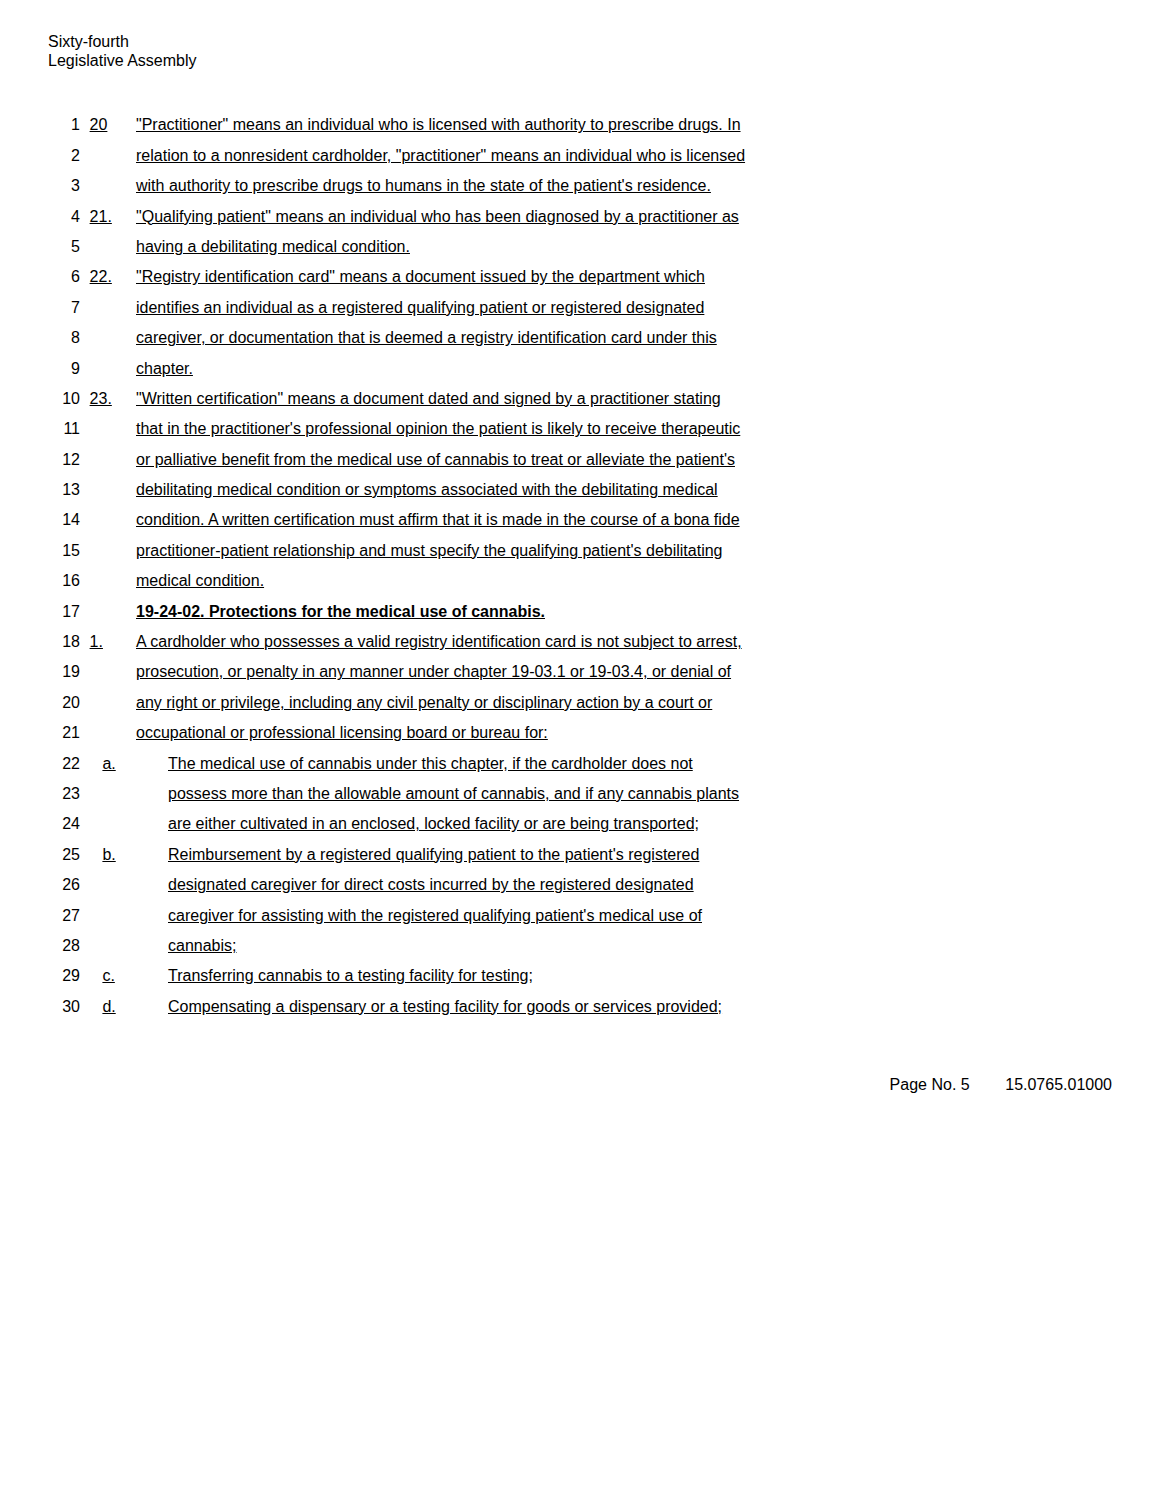Sixty-fourth
Legislative Assembly
20"Practitioner" means an individual who is licensed with authority to prescribe drugs. In
relation to a nonresident cardholder, "practitioner" means an individual who is licensed
with authority to prescribe drugs to humans in the state of the patient's residence.
21."Qualifying patient" means an individual who has been diagnosed by a practitioner as
having a debilitating medical condition.
22."Registry identification card" means a document issued by the department which
identifies an individual as a registered qualifying patient or registered designated
caregiver, or documentation that is deemed a registry identification card under this
chapter.
23."Written certification" means a document dated and signed by a practitioner stating
that in the practitioner's professional opinion the patient is likely to receive therapeutic
or palliative benefit from the medical use of cannabis to treat or alleviate the patient's
debilitating medical condition or symptoms associated with the debilitating medical
condition. A written certification must affirm that it is made in the course of a bona fide
practitioner-patient relationship and must specify the qualifying patient's debilitating
medical condition.
19-24-02. Protections for the medical use of cannabis.
1. A cardholder who possesses a valid registry identification card is not subject to arrest,
prosecution, or penalty in any manner under chapter 19-03.1 or 19-03.4, or denial of
any right or privilege, including any civil penalty or disciplinary action by a court or
occupational or professional licensing board or bureau for:
a. The medical use of cannabis under this chapter, if the cardholder does not
possess more than the allowable amount of cannabis, and if any cannabis plants
are either cultivated in an enclosed, locked facility or are being transported;
b. Reimbursement by a registered qualifying patient to the patient's registered
designated caregiver for direct costs incurred by the registered designated
caregiver for assisting with the registered qualifying patient's medical use of
cannabis;
c. Transferring cannabis to a testing facility for testing;
d. Compensating a dispensary or a testing facility for goods or services provided;
Page No. 5 15.0765.01000